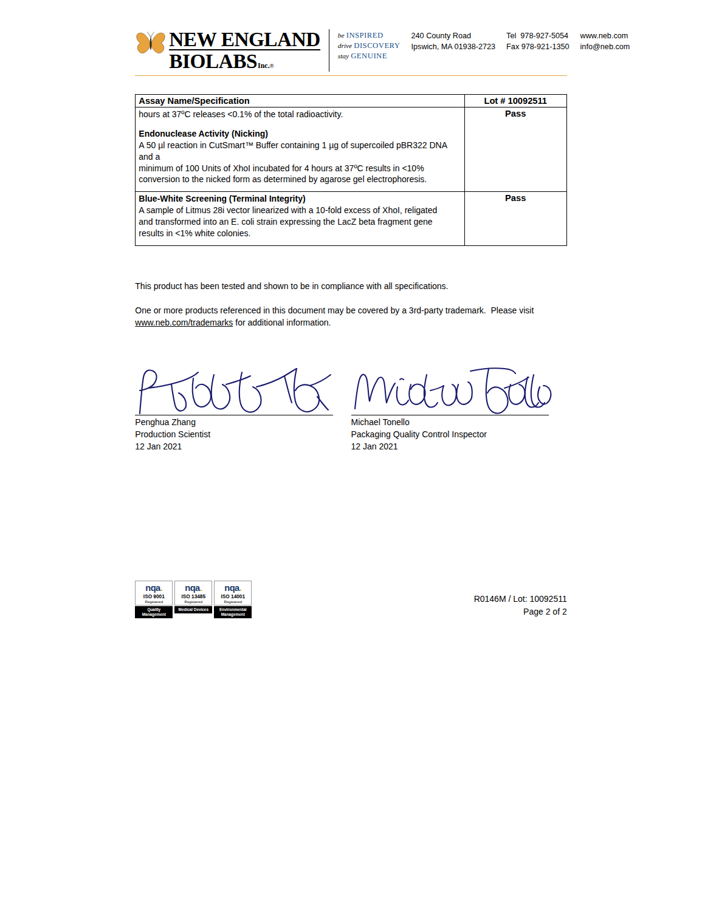NEW ENGLAND BIOLABS Inc.®
be INSPIRED
drive DISCOVERY
stay GENUINE
240 County Road
Ipswich, MA 01938-2723
Tel 978-927-5054
Fax 978-921-1350
www.neb.com
info@neb.com
| Assay Name/Specification | Lot # 10092511 |
| --- | --- |
| hours at 37ºC releases <0.1% of the total radioactivity. Endonuclease Activity (Nicking) A 50 µl reaction in CutSmart™ Buffer containing 1 µg of supercoiled pBR322 DNA and a minimum of 100 Units of XhoI incubated for 4 hours at 37ºC results in <10% conversion to the nicked form as determined by agarose gel electrophoresis. | Pass |
| Blue-White Screening (Terminal Integrity) A sample of Litmus 28i vector linearized with a 10-fold excess of XhoI, religated and transformed into an E. coli strain expressing the LacZ beta fragment gene results in <1% white colonies. | Pass |
This product has been tested and shown to be in compliance with all specifications.
One or more products referenced in this document may be covered by a 3rd-party trademark. Please visit
www.neb.com/trademarks for additional information.
Penghua Zhang
Production Scientist
12 Jan 2021
Michael Tonello
Packaging Quality Control Inspector
12 Jan 2021
nqa.
ISO 9001
Registered
Quality
Management
nqa.
ISO 13485
Registered
Medical Devices
nqa.
ISO 14001
Registered
Environmental
Management
R0146M / Lot: 10092511
Page 2 of 2